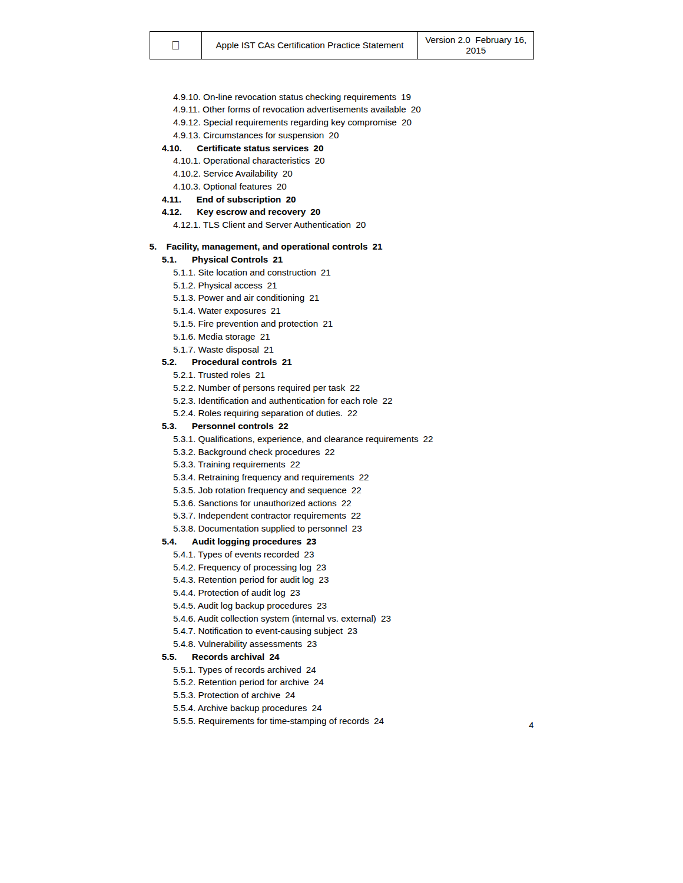
Apple IST CAs Certification Practice Statement
Version 2.0 February 16, 2015
4.9.10. On-line revocation status checking requirements 19
4.9.11. Other forms of revocation advertisements available 20
4.9.12. Special requirements regarding key compromise 20
4.9.13. Circumstances for suspension 20
4.10. Certificate status services 20
4.10.1. Operational characteristics 20
4.10.2. Service Availability 20
4.10.3. Optional features 20
4.11. End of subscription 20
4.12. Key escrow and recovery 20
4.12.1. TLS Client and Server Authentication 20
5. Facility, management, and operational controls 21
5.1. Physical Controls 21
5.1.1. Site location and construction 21
5.1.2. Physical access 21
5.1.3. Power and air conditioning 21
5.1.4. Water exposures 21
5.1.5. Fire prevention and protection 21
5.1.6. Media storage 21
5.1.7. Waste disposal 21
5.2. Procedural controls 21
5.2.1. Trusted roles 21
5.2.2. Number of persons required per task 22
5.2.3. Identification and authentication for each role 22
5.2.4. Roles requiring separation of duties. 22
5.3. Personnel controls 22
5.3.1. Qualifications, experience, and clearance requirements 22
5.3.2. Background check procedures 22
5.3.3. Training requirements 22
5.3.4. Retraining frequency and requirements 22
5.3.5. Job rotation frequency and sequence 22
5.3.6. Sanctions for unauthorized actions 22
5.3.7. Independent contractor requirements 22
5.3.8. Documentation supplied to personnel 23
5.4. Audit logging procedures 23
5.4.1. Types of events recorded 23
5.4.2. Frequency of processing log 23
5.4.3. Retention period for audit log 23
5.4.4. Protection of audit log 23
5.4.5. Audit log backup procedures 23
5.4.6. Audit collection system (internal vs. external) 23
5.4.7. Notification to event-causing subject 23
5.4.8. Vulnerability assessments 23
5.5. Records archival 24
5.5.1. Types of records archived 24
5.5.2. Retention period for archive 24
5.5.3. Protection of archive 24
5.5.4. Archive backup procedures 24
5.5.5. Requirements for time-stamping of records 24
4